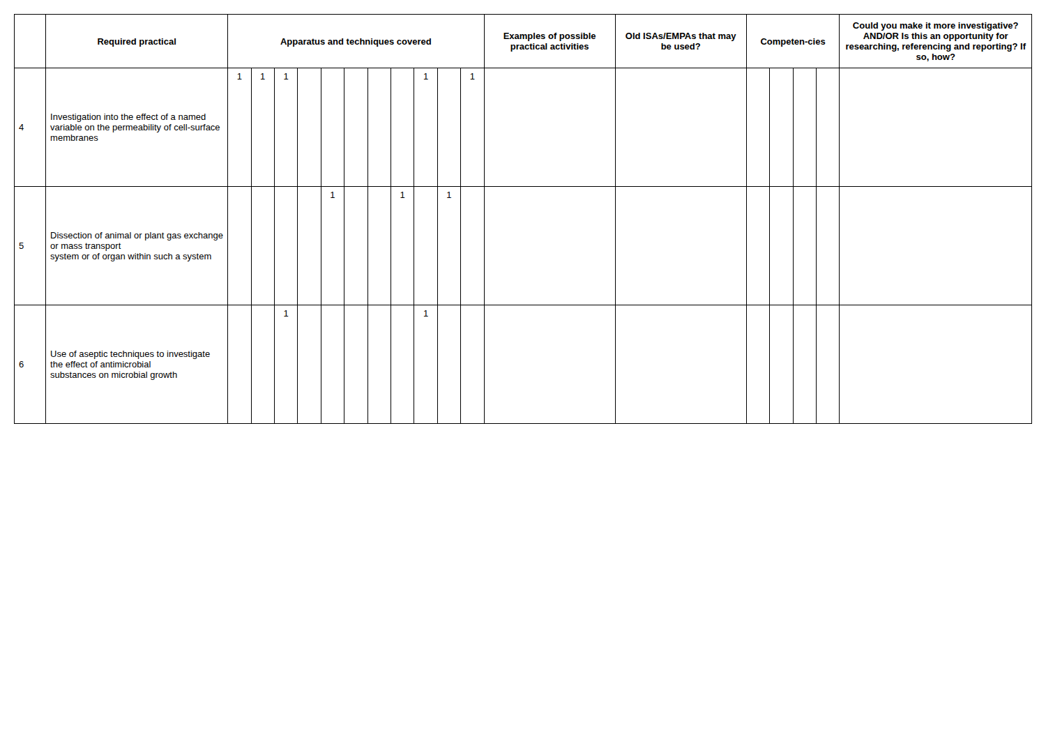| | Required practical | Apparatus and techniques covered | Examples of possible practical activities | Old ISAs/EMPAs that may be used? | Competen‑cies | Could you make it more investigative? AND/OR Is this an opportunity for researching, referencing and reporting? If so, how? |
| --- | --- | --- | --- | --- | --- | --- |
| 4 | Investigation into the effect of a named variable on the permeability of cell-surface membranes | 1 | 1 | 1 | | | | | | 1 | | 1 | | | | | | | |
| 5 | Dissection of animal or plant gas exchange or mass transport system or of organ within such a system | | | | | 1 | | | 1 | | 1 | | | | | | | | |
| 6 | Use of aseptic techniques to investigate the effect of antimicrobial substances on microbial growth | | | 1 | | | | | | 1 | | | | | | | | | |